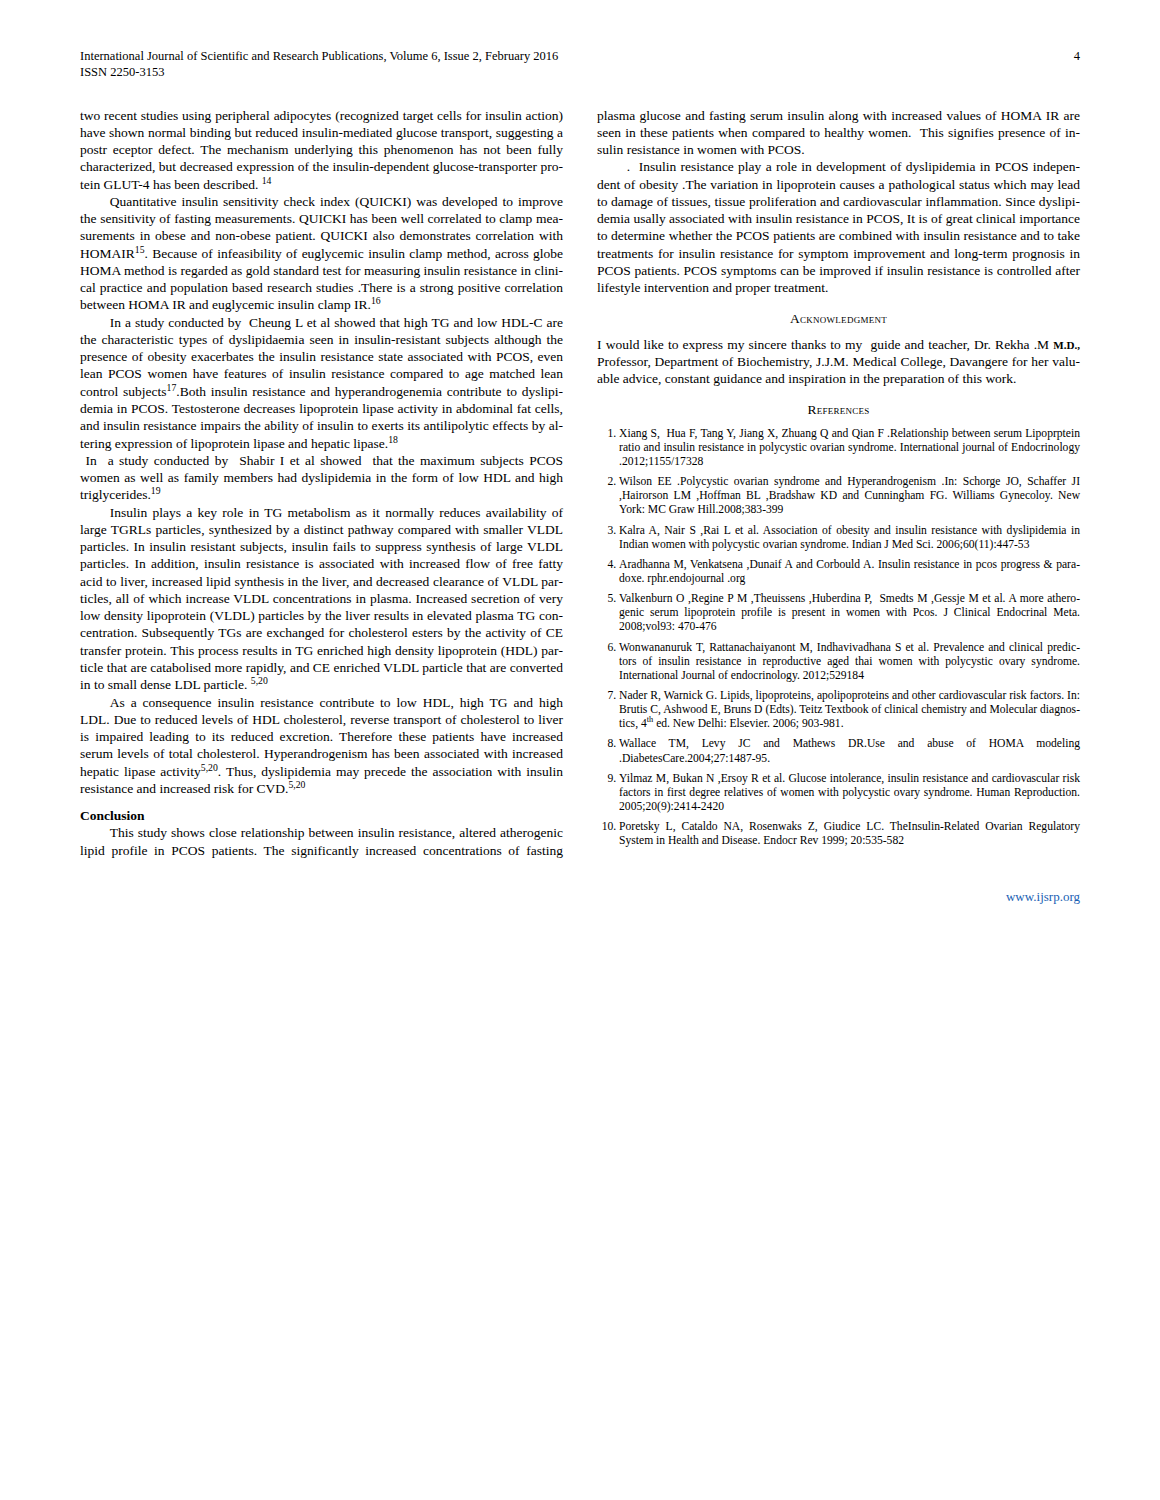International Journal of Scientific and Research Publications, Volume 6, Issue 2, February 2016 ISSN 2250-3153 4
two recent studies using peripheral adipocytes (recognized target cells for insulin action) have shown normal binding but reduced insulin-mediated glucose transport, suggesting a postr eceptor defect. The mechanism underlying this phenomenon has not been fully characterized, but decreased expression of the insulin-dependent glucose-transporter protein GLUT-4 has been described. 14
Quantitative insulin sensitivity check index (QUICKI) was developed to improve the sensitivity of fasting measurements. QUICKI has been well correlated to clamp measurements in obese and non-obese patient. QUICKI also demonstrates correlation with HOMAIR15. Because of infeasibility of euglycemic insulin clamp method, across globe HOMA method is regarded as gold standard test for measuring insulin resistance in clinical practice and population based research studies .There is a strong positive correlation between HOMA IR and euglycemic insulin clamp IR.16
In a study conducted by Cheung L et al showed that high TG and low HDL-C are the characteristic types of dyslipidaemia seen in insulin-resistant subjects although the presence of obesity exacerbates the insulin resistance state associated with PCOS, even lean PCOS women have features of insulin resistance compared to age matched lean control subjects17.Both insulin resistance and hyperandrogenemia contribute to dyslipidemia in PCOS. Testosterone decreases lipoprotein lipase activity in abdominal fat cells, and insulin resistance impairs the ability of insulin to exerts its antilipolytic effects by altering expression of lipoprotein lipase and hepatic lipase.18
In a study conducted by Shabir I et al showed that the maximum subjects PCOS women as well as family members had dyslipidemia in the form of low HDL and high triglycerides.19
Insulin plays a key role in TG metabolism as it normally reduces availability of large TGRLs particles, synthesized by a distinct pathway compared with smaller VLDL particles. In insulin resistant subjects, insulin fails to suppress synthesis of large VLDL particles. In addition, insulin resistance is associated with increased flow of free fatty acid to liver, increased lipid synthesis in the liver, and decreased clearance of VLDL particles, all of which increase VLDL concentrations in plasma. Increased secretion of very low density lipoprotein (VLDL) particles by the liver results in elevated plasma TG concentration. Subsequently TGs are exchanged for cholesterol esters by the activity of CE transfer protein. This process results in TG enriched high density lipoprotein (HDL) particle that are catabolised more rapidly, and CE enriched VLDL particle that are converted in to small dense LDL particle. 5,20
As a consequence insulin resistance contribute to low HDL, high TG and high LDL. Due to reduced levels of HDL cholesterol, reverse transport of cholesterol to liver is impaired leading to its reduced excretion. Therefore these patients have increased serum levels of total cholesterol. Hyperandrogenism has been associated with increased hepatic lipase activity5,20. Thus, dyslipidemia may precede the association with insulin resistance and increased risk for CVD.5,20
Conclusion
This study shows close relationship between insulin resistance, altered atherogenic lipid profile in PCOS patients. The significantly increased concentrations of fasting plasma glucose and fasting serum insulin along with increased values of HOMA IR are seen in these patients when compared to healthy women. This signifies presence of insulin resistance in women with PCOS.
. Insulin resistance play a role in development of dyslipidemia in PCOS independent of obesity .The variation in lipoprotein causes a pathological status which may lead to damage of tissues, tissue proliferation and cardiovascular inflammation. Since dyslipidemia usally associated with insulin resistance in PCOS, It is of great clinical importance to determine whether the PCOS patients are combined with insulin resistance and to take treatments for insulin resistance for symptom improvement and long-term prognosis in PCOS patients. PCOS symptoms can be improved if insulin resistance is controlled after lifestyle intervention and proper treatment.
Acknowledgment
I would like to express my sincere thanks to my guide and teacher, Dr. Rekha .M M.D., Professor, Department of Biochemistry, J.J.M. Medical College, Davangere for her valuable advice, constant guidance and inspiration in the preparation of this work.
References
Xiang S, Hua F, Tang Y, Jiang X, Zhuang Q and Qian F .Relationship between serum Lipoprptein ratio and insulin resistance in polycystic ovarian syndrome. International journal of Endocrinology .2012;1155/17328
Wilson EE .Polycystic ovarian syndrome and Hyperandrogenism .In: Schorge JO, Schaffer JI ,Hairorson LM ,Hoffman BL ,Bradshaw KD and Cunningham FG. Williams Gynecoloy. New York: MC Graw Hill.2008;383-399
Kalra A, Nair S ,Rai L et al. Association of obesity and insulin resistance with dyslipidemia in Indian women with polycystic ovarian syndrome. Indian J Med Sci. 2006;60(11):447-53
Aradhanna M, Venkatsena ,Dunaif A and Corbould A. Insulin resistance in pcos progress & paradoxe. rphr.endojournal .org
Valkenburn O ,Regine P M ,Theuissens ,Huberdina P, Smedts M ,Gessje M et al. A more atherogenic serum lipoprotein profile is present in women with Pcos. J Clinical Endocrinal Meta. 2008;vol93: 470-476
Wonwananuruk T, Rattanachaiyanont M, Indhavivadhana S et al. Prevalence and clinical predictors of insulin resistance in reproductive aged thai women with polycystic ovary syndrome. International Journal of endocrinology. 2012;529184
Nader R, Warnick G. Lipids, lipoproteins, apolipoproteins and other cardiovascular risk factors. In: Brutis C, Ashwood E, Bruns D (Edts). Teitz Textbook of clinical chemistry and Molecular diagnostics, 4th ed. New Delhi: Elsevier. 2006; 903-981.
Wallace TM, Levy JC and Mathews DR.Use and abuse of HOMA modeling .DiabetesCare.2004;27:1487-95.
Yilmaz M, Bukan N ,Ersoy R et al. Glucose intolerance, insulin resistance and cardiovascular risk factors in first degree relatives of women with polycystic ovary syndrome. Human Reproduction. 2005;20(9):2414-2420
Poretsky L, Cataldo NA, Rosenwaks Z, Giudice LC. TheInsulin-Related Ovarian Regulatory System in Health and Disease. Endocr Rev 1999; 20:535-582
www.ijsrp.org